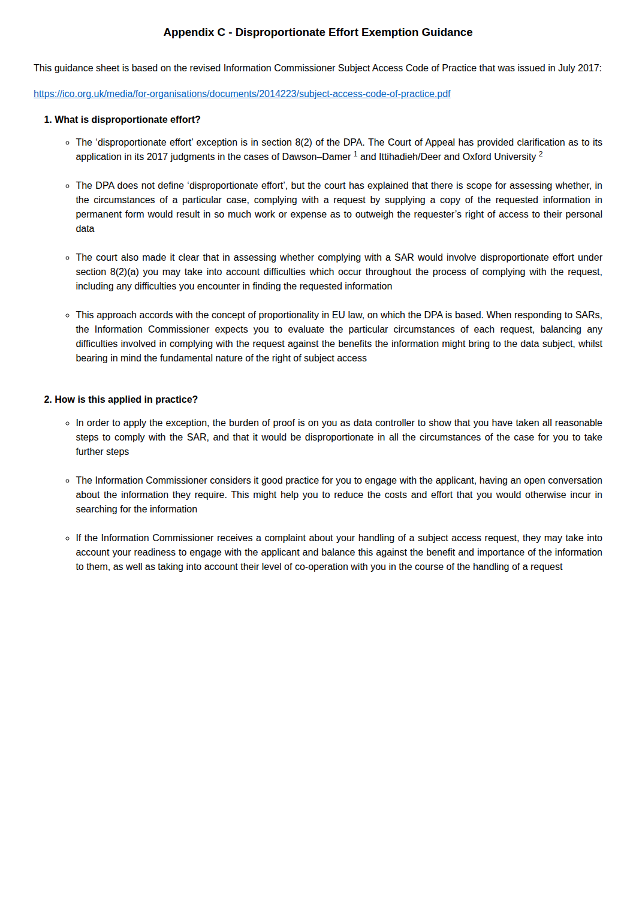Appendix C - Disproportionate Effort Exemption Guidance
This guidance sheet is based on the revised Information Commissioner Subject Access Code of Practice that was issued in July 2017:
https://ico.org.uk/media/for-organisations/documents/2014223/subject-access-code-of-practice.pdf
What is disproportionate effort?
The ‘disproportionate effort’ exception is in section 8(2) of the DPA. The Court of Appeal has provided clarification as to its application in its 2017 judgments in the cases of Dawson–Damer 1 and Ittihadieh/Deer and Oxford University 2
The DPA does not define ‘disproportionate effort’, but the court has explained that there is scope for assessing whether, in the circumstances of a particular case, complying with a request by supplying a copy of the requested information in permanent form would result in so much work or expense as to outweigh the requester’s right of access to their personal data
The court also made it clear that in assessing whether complying with a SAR would involve disproportionate effort under section 8(2)(a) you may take into account difficulties which occur throughout the process of complying with the request, including any difficulties you encounter in finding the requested information
This approach accords with the concept of proportionality in EU law, on which the DPA is based. When responding to SARs, the Information Commissioner expects you to evaluate the particular circumstances of each request, balancing any difficulties involved in complying with the request against the benefits the information might bring to the data subject, whilst bearing in mind the fundamental nature of the right of subject access
How is this applied in practice?
In order to apply the exception, the burden of proof is on you as data controller to show that you have taken all reasonable steps to comply with the SAR, and that it would be disproportionate in all the circumstances of the case for you to take further steps
The Information Commissioner considers it good practice for you to engage with the applicant, having an open conversation about the information they require. This might help you to reduce the costs and effort that you would otherwise incur in searching for the information
If the Information Commissioner receives a complaint about your handling of a subject access request, they may take into account your readiness to engage with the applicant and balance this against the benefit and importance of the information to them, as well as taking into account their level of co-operation with you in the course of the handling of a request